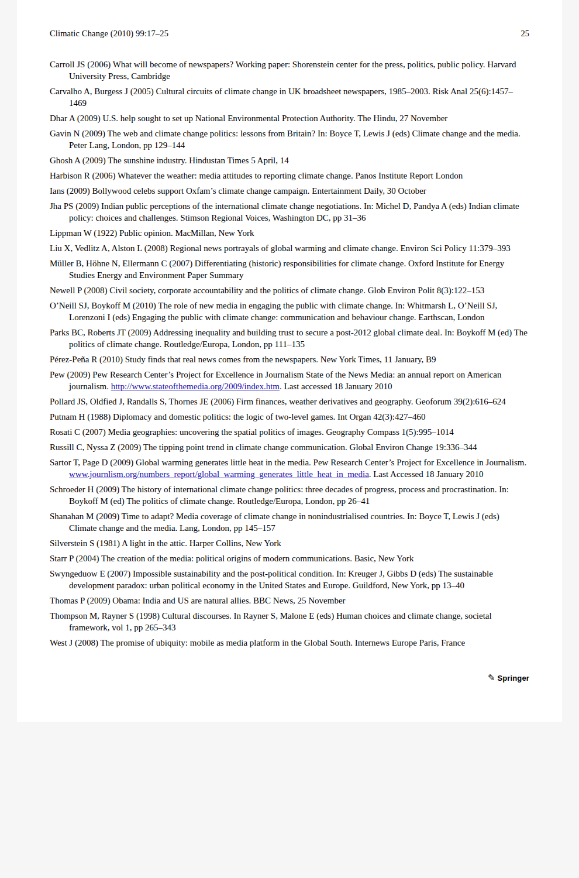Climatic Change (2010) 99:17–25 25
Carroll JS (2006) What will become of newspapers? Working paper: Shorenstein center for the press, politics, public policy. Harvard University Press, Cambridge
Carvalho A, Burgess J (2005) Cultural circuits of climate change in UK broadsheet newspapers, 1985–2003. Risk Anal 25(6):1457–1469
Dhar A (2009) U.S. help sought to set up National Environmental Protection Authority. The Hindu, 27 November
Gavin N (2009) The web and climate change politics: lessons from Britain? In: Boyce T, Lewis J (eds) Climate change and the media. Peter Lang, London, pp 129–144
Ghosh A (2009) The sunshine industry. Hindustan Times 5 April, 14
Harbison R (2006) Whatever the weather: media attitudes to reporting climate change. Panos Institute Report London
Ians (2009) Bollywood celebs support Oxfam’s climate change campaign. Entertainment Daily, 30 October
Jha PS (2009) Indian public perceptions of the international climate change negotiations. In: Michel D, Pandya A (eds) Indian climate policy: choices and challenges. Stimson Regional Voices, Washington DC, pp 31–36
Lippman W (1922) Public opinion. MacMillan, New York
Liu X, Vedlitz A, Alston L (2008) Regional news portrayals of global warming and climate change. Environ Sci Policy 11:379–393
Müller B, Höhne N, Ellermann C (2007) Differentiating (historic) responsibilities for climate change. Oxford Institute for Energy Studies Energy and Environment Paper Summary
Newell P (2008) Civil society, corporate accountability and the politics of climate change. Glob Environ Polit 8(3):122–153
O’Neill SJ, Boykoff M (2010) The role of new media in engaging the public with climate change. In: Whitmarsh L, O’Neill SJ, Lorenzoni I (eds) Engaging the public with climate change: communication and behaviour change. Earthscan, London
Parks BC, Roberts JT (2009) Addressing inequality and building trust to secure a post-2012 global climate deal. In: Boykoff M (ed) The politics of climate change. Routledge/Europa, London, pp 111–135
Pérez-Peña R (2010) Study finds that real news comes from the newspapers. New York Times, 11 January, B9
Pew (2009) Pew Research Center’s Project for Excellence in Journalism State of the News Media: an annual report on American journalism. http://www.stateofthemedia.org/2009/index.htm. Last accessed 18 January 2010
Pollard JS, Oldfied J, Randalls S, Thornes JE (2006) Firm finances, weather derivatives and geography. Geoforum 39(2):616–624
Putnam H (1988) Diplomacy and domestic politics: the logic of two-level games. Int Organ 42(3):427–460
Rosati C (2007) Media geographies: uncovering the spatial politics of images. Geography Compass 1(5):995–1014
Russill C, Nyssa Z (2009) The tipping point trend in climate change communication. Global Environ Change 19:336–344
Sartor T, Page D (2009) Global warming generates little heat in the media. Pew Research Center’s Project for Excellence in Journalism. www.journlism.org/numbers_report/global_warming_generates_little_heat_in_media. Last Accessed 18 January 2010
Schroeder H (2009) The history of international climate change politics: three decades of progress, process and procrastination. In: Boykoff M (ed) The politics of climate change. Routledge/Europa, London, pp 26–41
Shanahan M (2009) Time to adapt? Media coverage of climate change in nonindustrialised countries. In: Boyce T, Lewis J (eds) Climate change and the media. Lang, London, pp 145–157
Silverstein S (1981) A light in the attic. Harper Collins, New York
Starr P (2004) The creation of the media: political origins of modern communications. Basic, New York
Swyngeduow E (2007) Impossible sustainability and the post-political condition. In: Kreuger J, Gibbs D (eds) The sustainable development paradox: urban political economy in the United States and Europe. Guildford, New York, pp 13–40
Thomas P (2009) Obama: India and US are natural allies. BBC News, 25 November
Thompson M, Rayner S (1998) Cultural discourses. In Rayner S, Malone E (eds) Human choices and climate change, societal framework, vol 1, pp 265–343
West J (2008) The promise of ubiquity: mobile as media platform in the Global South. Internews Europe Paris, France
✎ Springer